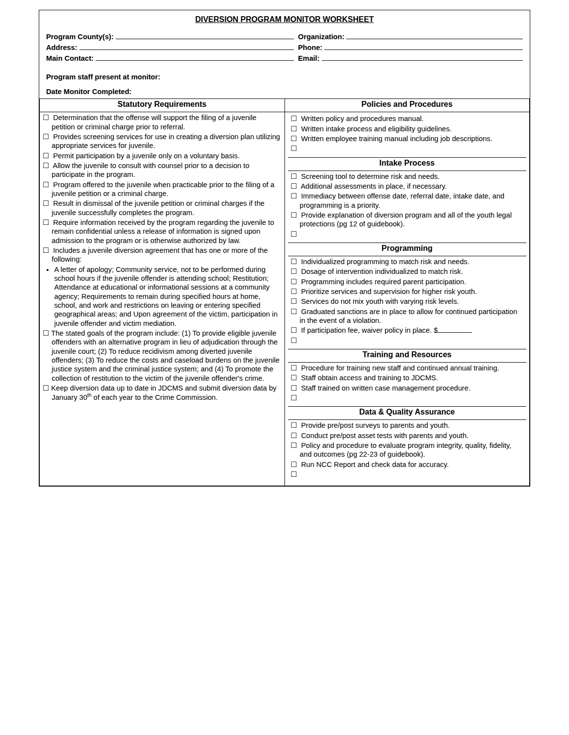DIVERSION PROGRAM MONITOR WORKSHEET
Program County(s):
Organization:
Address:
Phone:
Main Contact:
Email:
Program staff present at monitor:
Date Monitor Completed:
| Statutory Requirements | Policies and Procedures |
| --- | --- |
| ☐ Determination that the offense will support the filing of a juvenile petition or criminal charge prior to referral. ☐ Provides screening services for use in creating a diversion plan utilizing appropriate services for juvenile. ☐ Permit participation by a juvenile only on a voluntary basis. ☐ Allow the juvenile to consult with counsel prior to a decision to participate in the program. ☐ Program offered to the juvenile when practicable prior to the filing of a juvenile petition or a criminal charge. ☐ Result in dismissal of the juvenile petition or criminal charges if the juvenile successfully completes the program. ☐ Require information received by the program regarding the juvenile to remain confidential unless a release of information is signed upon admission to the program or is otherwise authorized by law. ☐ Includes a juvenile diversion agreement that has one or more of the following: A letter of apology; Community service, not to be performed during school hours if the juvenile offender is attending school; Restitution; Attendance at educational or informational sessions at a community agency; Requirements to remain during specified hours at home, school, and work and restrictions on leaving or entering specified geographical areas; and Upon agreement of the victim, participation in juvenile offender and victim mediation. ☐ The stated goals of the program include: (1) To provide eligible juvenile offenders with an alternative program in lieu of adjudication through the juvenile court; (2) To reduce recidivism among diverted juvenile offenders; (3) To reduce the costs and caseload burdens on the juvenile justice system and the criminal justice system; and (4) To promote the collection of restitution to the victim of the juvenile offender's crime. ☐ Keep diversion data up to date in JDCMS and submit diversion data by January 30 th of each year to the Crime Commission. | / ☐ Written policy and procedures manual. ☐ Written intake process and eligibility guidelines. ☐ Written employee training manual including job descriptions. ☐ / / Intake Process / / ☐ Screening tool to determine risk and needs. ☐ Additional assessments in place, if necessary. ☐ Immediacy between offense date, referral date, intake date, and programming is a priority. ☐ Provide explanation of diversion program and all of the youth legal protections (pg 12 of guidebook). ☐ / / Programming / / ☐ Individualized programming to match risk and needs. ☐ Dosage of intervention individualized to match risk. ☐ Programming includes required parent participation. ☐ Prioritize services and supervision for higher risk youth. ☐ Services do not mix youth with varying risk levels. ☐ Graduated sanctions are in place to allow for continued participation in the event of a violation. ☐ If participation fee, waiver policy in place. $ ☐ / / Training and Resources / / ☐ Procedure for training new staff and continued annual training. ☐ Staff obtain access and training to JDCMS. ☐ Staff trained on written case management procedure. ☐ / / Data & Quality Assurance / / ☐ Provide pre/post surveys to parents and youth. ☐ Conduct pre/post asset tests with parents and youth. ☐ Policy and procedure to evaluate program integrity, quality, fidelity, and outcomes (pg 22-23 of guidebook). ☐ Run NCC Report and check data for accuracy. ☐ / |